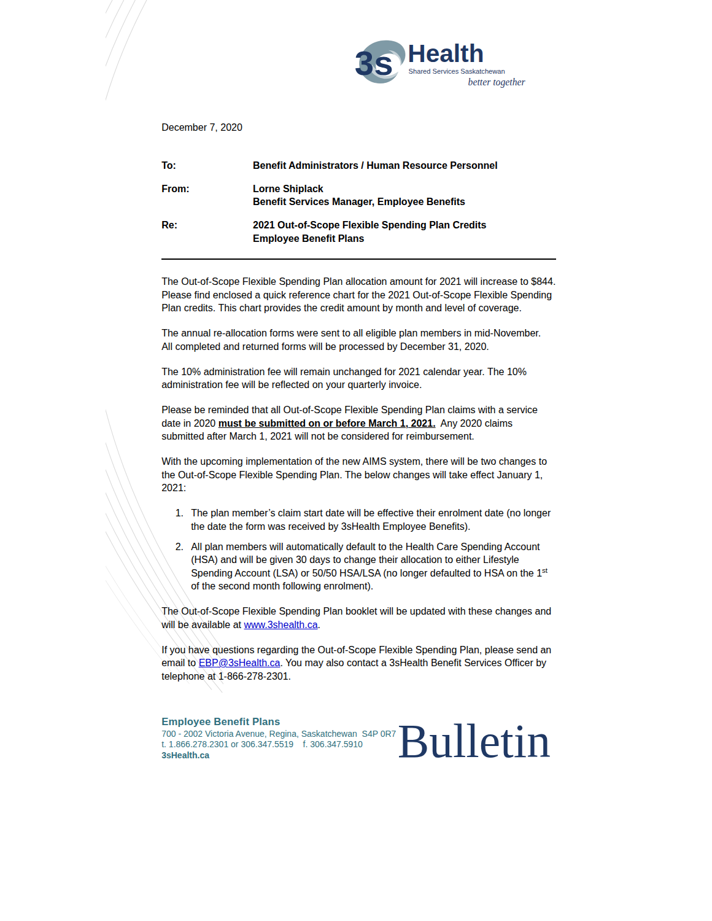3s Health Shared Services Saskatchewan better together
December 7, 2020
| To: | Benefit Administrators / Human Resource Personnel |
| From: | Lorne Shiplack Benefit Services Manager, Employee Benefits |
| Re: | 2021 Out-of-Scope Flexible Spending Plan Credits Employee Benefit Plans |
The Out-of-Scope Flexible Spending Plan allocation amount for 2021 will increase to $844. Please find enclosed a quick reference chart for the 2021 Out-of-Scope Flexible Spending Plan credits. This chart provides the credit amount by month and level of coverage.
The annual re-allocation forms were sent to all eligible plan members in mid-November. All completed and returned forms will be processed by December 31, 2020.
The 10% administration fee will remain unchanged for 2021 calendar year. The 10% administration fee will be reflected on your quarterly invoice.
Please be reminded that all Out-of-Scope Flexible Spending Plan claims with a service date in 2020 must be submitted on or before March 1, 2021. Any 2020 claims submitted after March 1, 2021 will not be considered for reimbursement.
With the upcoming implementation of the new AIMS system, there will be two changes to the Out-of-Scope Flexible Spending Plan. The below changes will take effect January 1, 2021:
The plan member’s claim start date will be effective their enrolment date (no longer the date the form was received by 3sHealth Employee Benefits).
All plan members will automatically default to the Health Care Spending Account (HSA) and will be given 30 days to change their allocation to either Lifestyle Spending Account (LSA) or 50/50 HSA/LSA (no longer defaulted to HSA on the 1st of the second month following enrolment).
The Out-of-Scope Flexible Spending Plan booklet will be updated with these changes and will be available at www.3shealth.ca.
If you have questions regarding the Out-of-Scope Flexible Spending Plan, please send an email to EBP@3sHealth.ca. You may also contact a 3sHealth Benefit Services Officer by telephone at 1-866-278-2301.
Employee Benefit Plans
700 - 2002 Victoria Avenue, Regina, Saskatchewan S4P 0R7
t. 1.866.278.2301 or 306.347.5519 f. 306.347.5910
3sHealth.ca
Bulletin